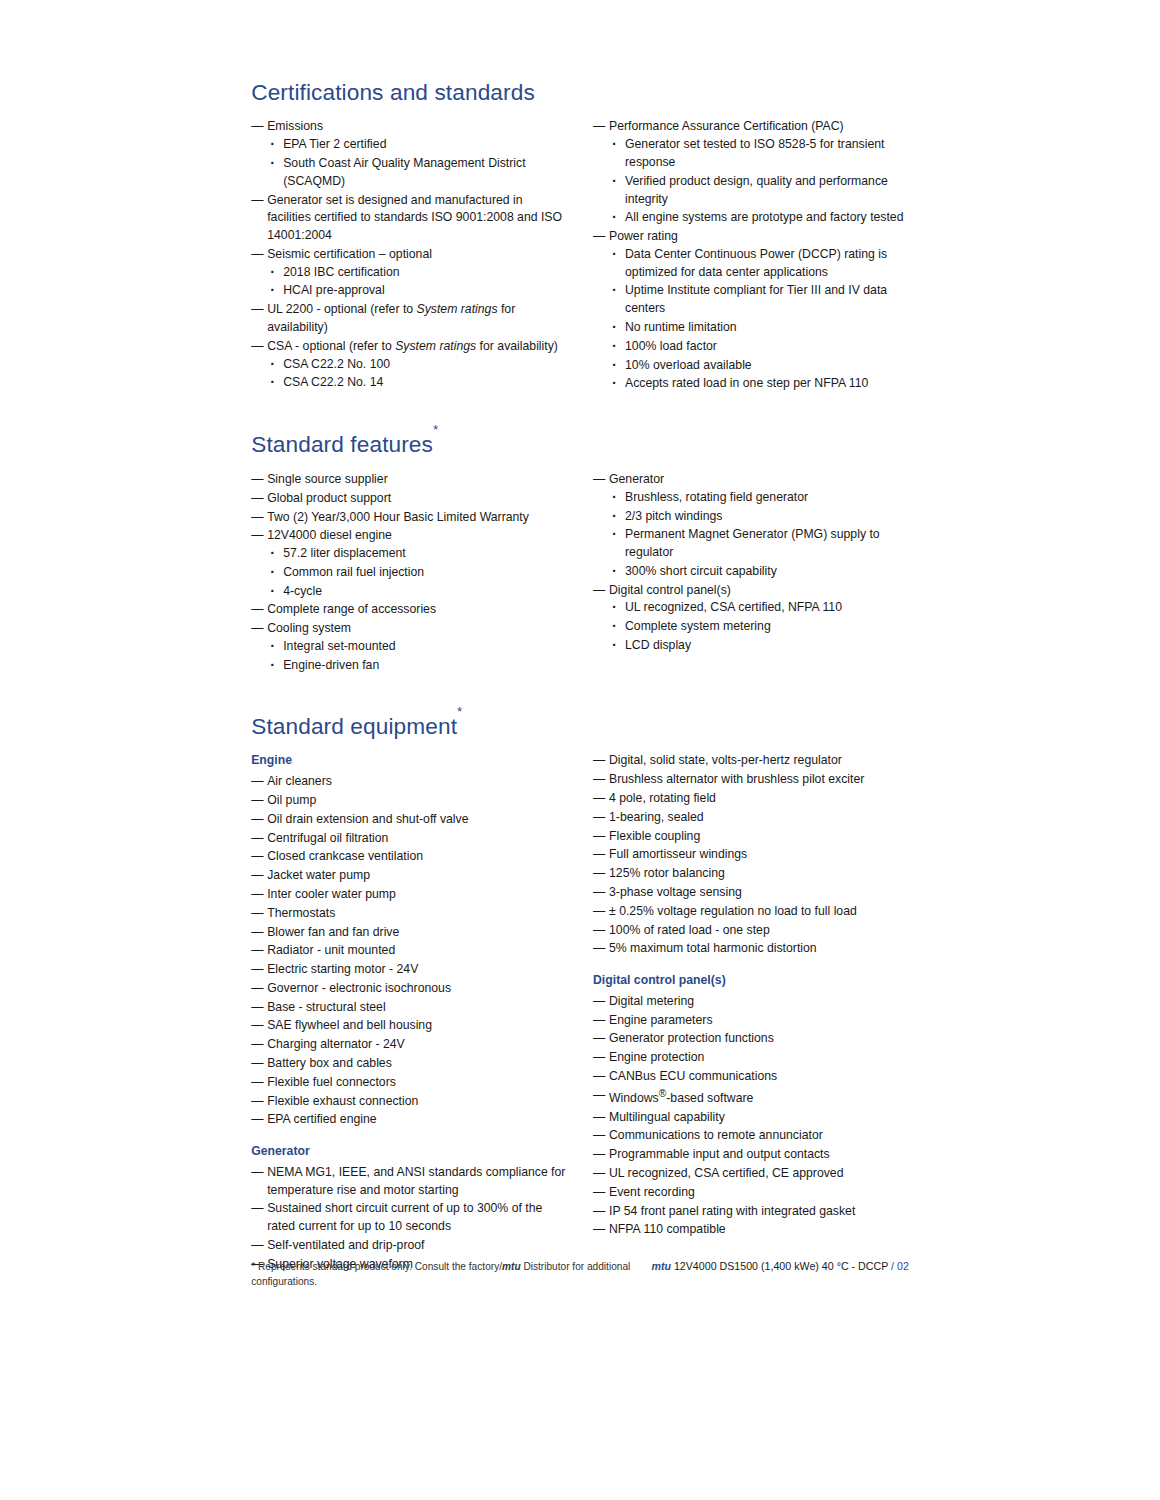Certifications and standards
Emissions
EPA Tier 2 certified
South Coast Air Quality Management District (SCAQMD)
Generator set is designed and manufactured in facilities certified to standards ISO 9001:2008 and ISO 14001:2004
Seismic certification – optional
2018 IBC certification
HCAI pre-approval
UL 2200 - optional (refer to System ratings for availability)
CSA - optional (refer to System ratings for availability)
CSA C22.2 No. 100
CSA C22.2 No. 14
Performance Assurance Certification (PAC)
Generator set tested to ISO 8528-5 for transient response
Verified product design, quality and performance integrity
All engine systems are prototype and factory tested
Power rating
Data Center Continuous Power (DCCP) rating is optimized for data center applications
Uptime Institute compliant for Tier III and IV data centers
No runtime limitation
100% load factor
10% overload available
Accepts rated load in one step per NFPA 110
Standard features*
Single source supplier
Global product support
Two (2) Year/3,000 Hour Basic Limited Warranty
12V4000 diesel engine
57.2 liter displacement
Common rail fuel injection
4-cycle
Complete range of accessories
Cooling system
Integral set-mounted
Engine-driven fan
Generator
Brushless, rotating field generator
2/3 pitch windings
Permanent Magnet Generator (PMG) supply to regulator
300% short circuit capability
Digital control panel(s)
UL recognized, CSA certified, NFPA 110
Complete system metering
LCD display
Standard equipment*
Engine
Air cleaners
Oil pump
Oil drain extension and shut-off valve
Centrifugal oil filtration
Closed crankcase ventilation
Jacket water pump
Inter cooler water pump
Thermostats
Blower fan and fan drive
Radiator - unit mounted
Electric starting motor - 24V
Governor - electronic isochronous
Base - structural steel
SAE flywheel and bell housing
Charging alternator - 24V
Battery box and cables
Flexible fuel connectors
Flexible exhaust connection
EPA certified engine
Generator
NEMA MG1, IEEE, and ANSI standards compliance for temperature rise and motor starting
Sustained short circuit current of up to 300% of the rated current for up to 10 seconds
Self-ventilated and drip-proof
Superior voltage waveform
Digital, solid state, volts-per-hertz regulator
Brushless alternator with brushless pilot exciter
4 pole, rotating field
1-bearing, sealed
Flexible coupling
Full amortisseur windings
125% rotor balancing
3-phase voltage sensing
± 0.25% voltage regulation no load to full load
100% of rated load - one step
5% maximum total harmonic distortion
Digital control panel(s)
Digital metering
Engine parameters
Generator protection functions
Engine protection
CANBus ECU communications
Windows®-based software
Multilingual capability
Communications to remote annunciator
Programmable input and output contacts
UL recognized, CSA certified, CE approved
Event recording
IP 54 front panel rating with integrated gasket
NFPA 110 compatible
* Represents standard product only. Consult the factory/mtu Distributor for additional configurations.
mtu 12V4000 DS1500 (1,400 kWe) 40 °C - DCCP / 02